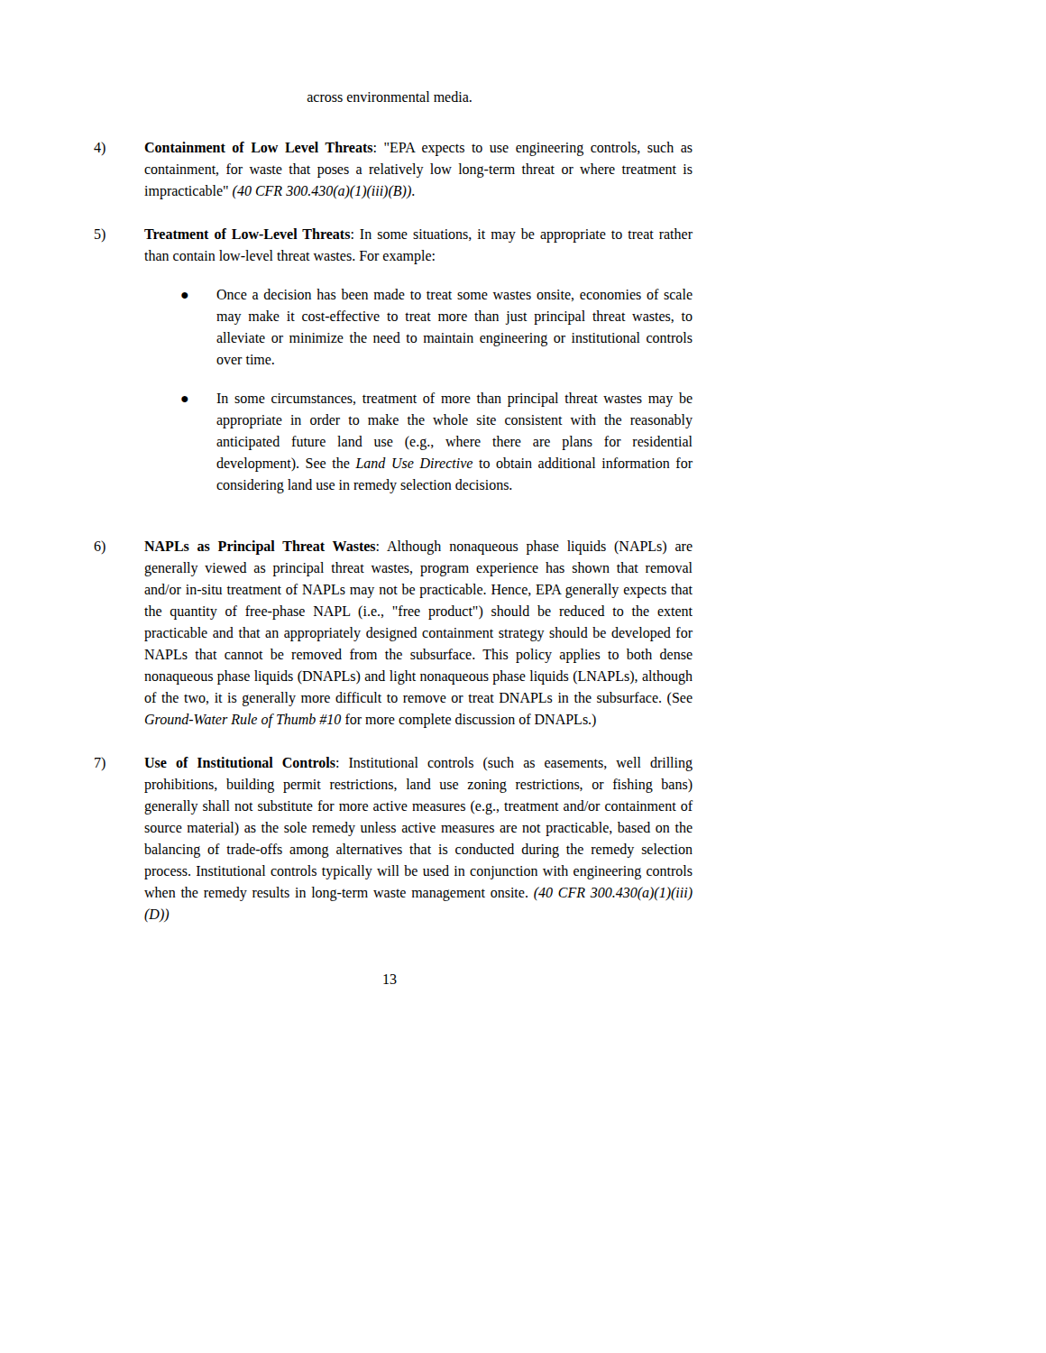across environmental media.
4)
Containment of Low Level Threats: "EPA expects to use engineering controls, such as containment, for waste that poses a relatively low long-term threat or where treatment is impracticable" (40 CFR 300.430(a)(1)(iii)(B)).
5)
Treatment of Low-Level Threats: In some situations, it may be appropriate to treat rather than contain low-level threat wastes. For example:
●
Once a decision has been made to treat some wastes onsite, economies of scale may make it cost-effective to treat more than just principal threat wastes, to alleviate or minimize the need to maintain engineering or institutional controls over time.
●
In some circumstances, treatment of more than principal threat wastes may be appropriate in order to make the whole site consistent with the reasonably anticipated future land use (e.g., where there are plans for residential development). See the Land Use Directive to obtain additional information for considering land use in remedy selection decisions.
6)
NAPLs as Principal Threat Wastes: Although nonaqueous phase liquids (NAPLs) are generally viewed as principal threat wastes, program experience has shown that removal and/or in-situ treatment of NAPLs may not be practicable. Hence, EPA generally expects that the quantity of free-phase NAPL (i.e., "free product") should be reduced to the extent practicable and that an appropriately designed containment strategy should be developed for NAPLs that cannot be removed from the subsurface. This policy applies to both dense nonaqueous phase liquids (DNAPLs) and light nonaqueous phase liquids (LNAPLs), although of the two, it is generally more difficult to remove or treat DNAPLs in the subsurface. (See Ground-Water Rule of Thumb #10 for more complete discussion of DNAPLs.)
7)
Use of Institutional Controls: Institutional controls (such as easements, well drilling prohibitions, building permit restrictions, land use zoning restrictions, or fishing bans) generally shall not substitute for more active measures (e.g., treatment and/or containment of source material) as the sole remedy unless active measures are not practicable, based on the balancing of trade-offs among alternatives that is conducted during the remedy selection process. Institutional controls typically will be used in conjunction with engineering controls when the remedy results in long-term waste management onsite. (40 CFR 300.430(a)(1)(iii)(D))
13